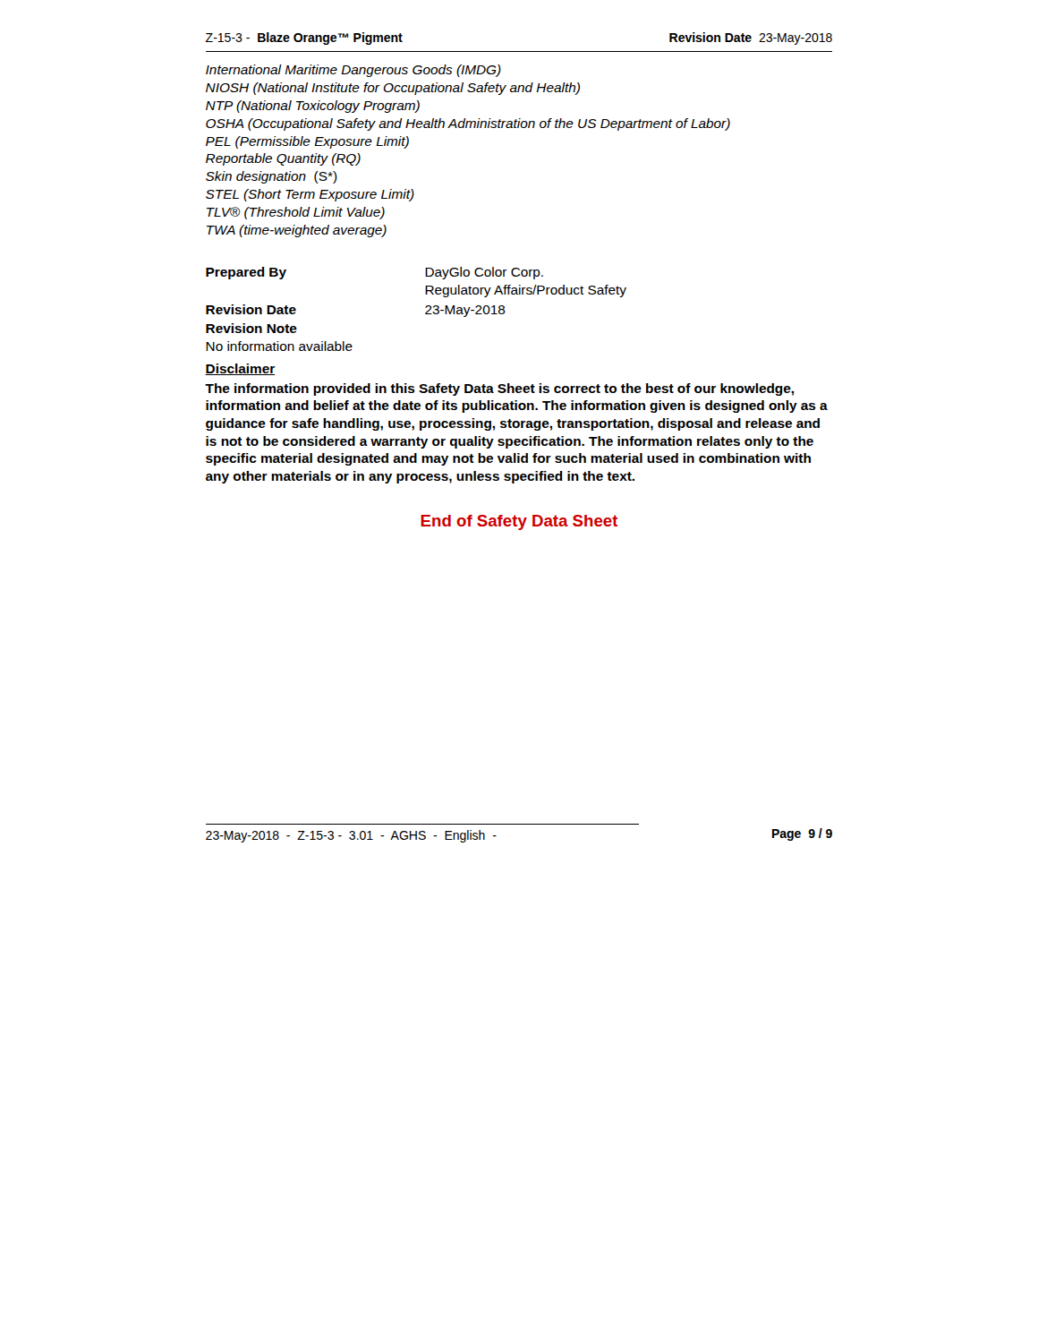Z-15-3 - Blaze Orange™ Pigment
Revision Date 23-May-2018
International Maritime Dangerous Goods (IMDG)
NIOSH (National Institute for Occupational Safety and Health)
NTP (National Toxicology Program)
OSHA (Occupational Safety and Health Administration of the US Department of Labor)
PEL (Permissible Exposure Limit)
Reportable Quantity (RQ)
Skin designation (S*)
STEL (Short Term Exposure Limit)
TLV® (Threshold Limit Value)
TWA (time-weighted average)
Prepared By
DayGlo Color Corp.
Regulatory Affairs/Product Safety
Revision Date
23-May-2018
Revision Note
No information available
Disclaimer
The information provided in this Safety Data Sheet is correct to the best of our knowledge, information and belief at the date of its publication. The information given is designed only as a guidance for safe handling, use, processing, storage, transportation, disposal and release and is not to be considered a warranty or quality specification. The information relates only to the specific material designated and may not be valid for such material used in combination with any other materials or in any process, unless specified in the text.
End of Safety Data Sheet
23-May-2018 - Z-15-3 - 3.01 - AGHS - English -
Page 9 / 9